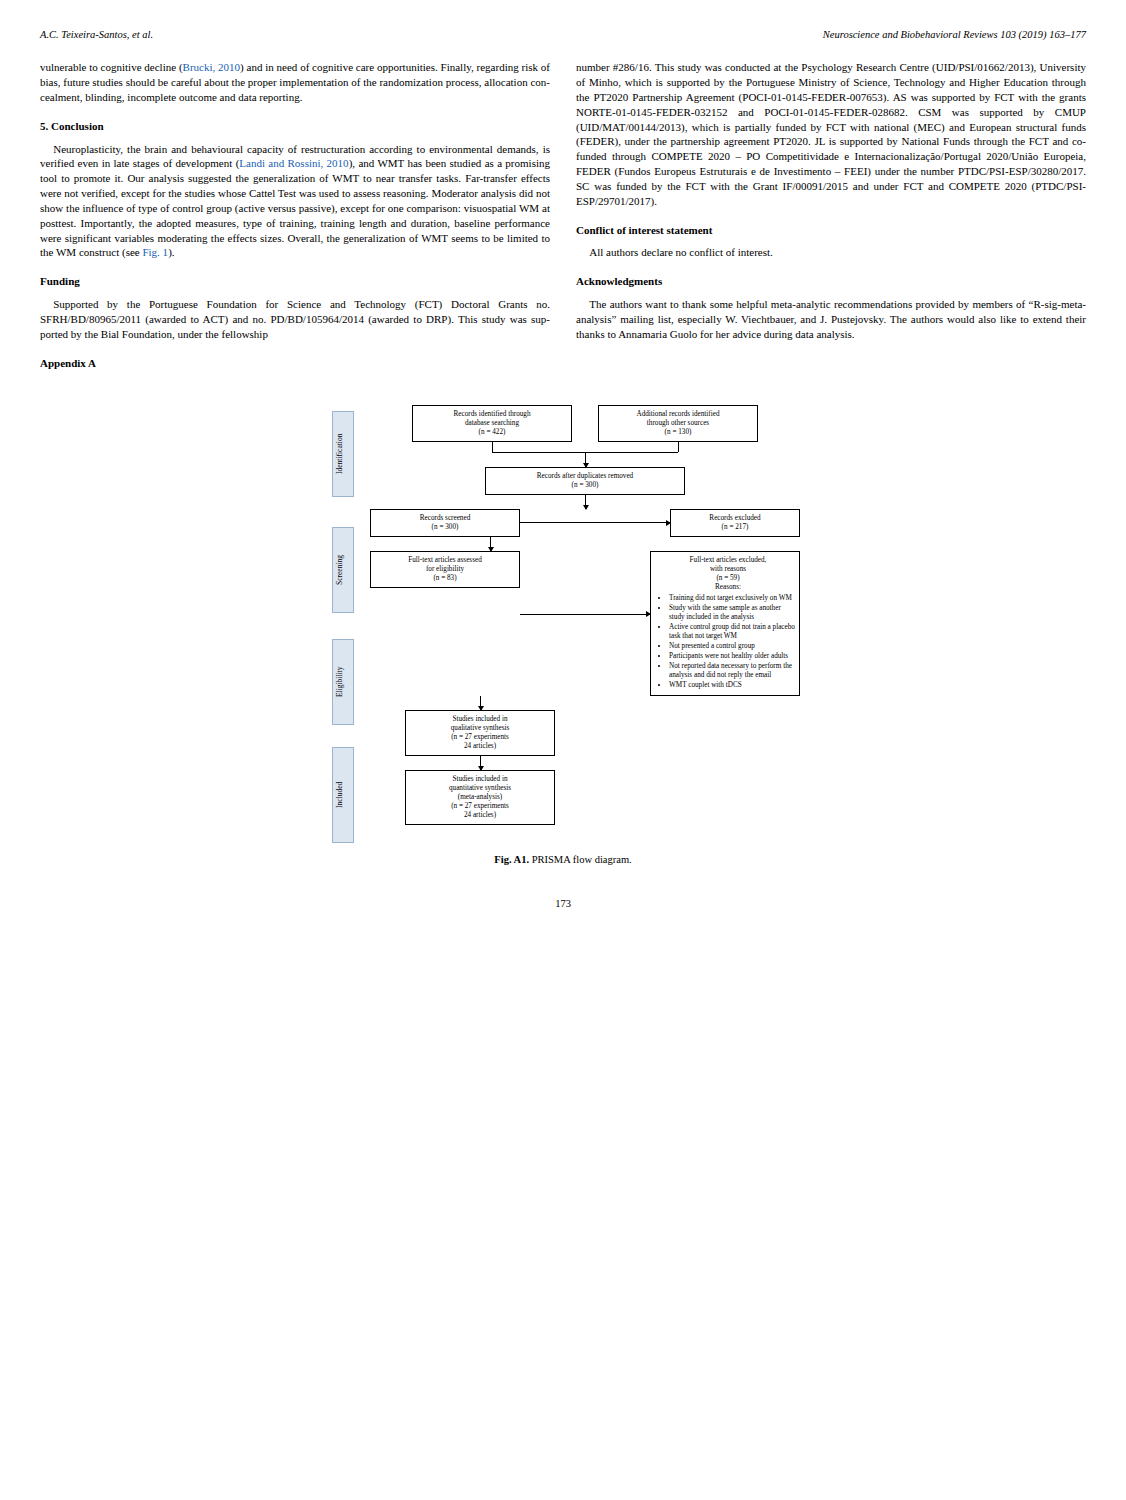A.C. Teixeira-Santos, et al.
Neuroscience and Biobehavioral Reviews 103 (2019) 163–177
vulnerable to cognitive decline (Brucki, 2010) and in need of cognitive care opportunities. Finally, regarding risk of bias, future studies should be careful about the proper implementation of the randomization process, allocation concealment, blinding, incomplete outcome and data reporting.
5. Conclusion
Neuroplasticity, the brain and behavioural capacity of restructuration according to environmental demands, is verified even in late stages of development (Landi and Rossini, 2010), and WMT has been studied as a promising tool to promote it. Our analysis suggested the generalization of WMT to near transfer tasks. Far-transfer effects were not verified, except for the studies whose Cattel Test was used to assess reasoning. Moderator analysis did not show the influence of type of control group (active versus passive), except for one comparison: visuospatial WM at posttest. Importantly, the adopted measures, type of training, training length and duration, baseline performance were significant variables moderating the effects sizes. Overall, the generalization of WMT seems to be limited to the WM construct (see Fig. 1).
Funding
Supported by the Portuguese Foundation for Science and Technology (FCT) Doctoral Grants no. SFRH/BD/80965/2011 (awarded to ACT) and no. PD/BD/105964/2014 (awarded to DRP). This study was supported by the Bial Foundation, under the fellowship
Appendix A
number #286/16. This study was conducted at the Psychology Research Centre (UID/PSI/01662/2013), University of Minho, which is supported by the Portuguese Ministry of Science, Technology and Higher Education through the PT2020 Partnership Agreement (POCI-01-0145-FEDER-007653). AS was supported by FCT with the grants NORTE-01-0145-FEDER-032152 and POCI-01-0145-FEDER-028682. CSM was supported by CMUP (UID/MAT/00144/2013), which is partially funded by FCT with national (MEC) and European structural funds (FEDER), under the partnership agreement PT2020. JL is supported by National Funds through the FCT and co-funded through COMPETE 2020 – PO Competitividade e Internacionalização/Portugal 2020/União Europeia, FEDER (Fundos Europeus Estruturais e de Investimento – FEEI) under the number PTDC/PSI-ESP/30280/2017. SC was funded by the FCT with the Grant IF/00091/2015 and under FCT and COMPETE 2020 (PTDC/PSI-ESP/29701/2017).
Conflict of interest statement
All authors declare no conflict of interest.
Acknowledgments
The authors want to thank some helpful meta-analytic recommendations provided by members of “R-sig-meta-analysis” mailing list, especially W. Viechtbauer, and J. Pustejovsky. The authors would also like to extend their thanks to Annamaria Guolo for her advice during data analysis.
Identification
Screening
Eligibility
Included
Records identified through
database searching
(n = 422)
Additional records identified
through other sources
(n = 130)
Records after duplicates removed
(n = 300)
Records screened
(n = 300)
Records excluded
(n = 217)
Full-text articles assessed
for eligibility
(n = 83)
Full-text articles excluded,
with reasons
(n = 59)
Reasons:
Training did not target exclusively on WM
Study with the same sample as another study included in the analysis
Active control group did not train a placebo task that not target WM
Not presented a control group
Participants were not healthy older adults
Not reported data necessary to perform the analysis and did not reply the email
WMT couplet with tDCS
Studies included in
qualitative synthesis
(n = 27 experiments
24 articles)
Studies included in
quantitative synthesis
(meta-analysis)
(n = 27 experiments
24 articles)
Fig. A1. PRISMA flow diagram.
173